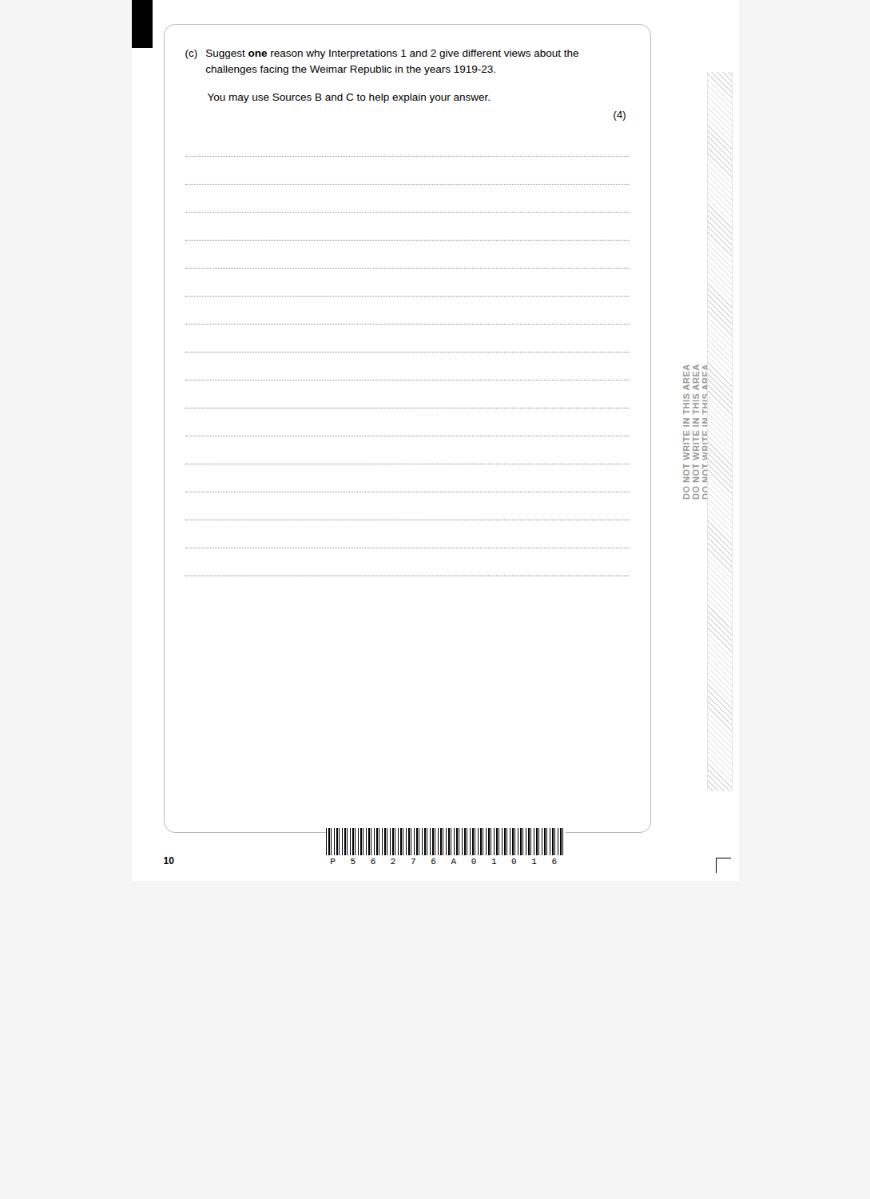(c)
Suggest one reason why Interpretations 1 and 2 give different views about the challenges facing the Weimar Republic in the years 1919-23.
You may use Sources B and C to help explain your answer.
(4)
DO NOT WRITE IN THIS AREA DO NOT WRITE IN THIS AREA DO NOT WRITE IN THIS AREA
10
P 5 6 2 7 6 A 0 1 0 1 6